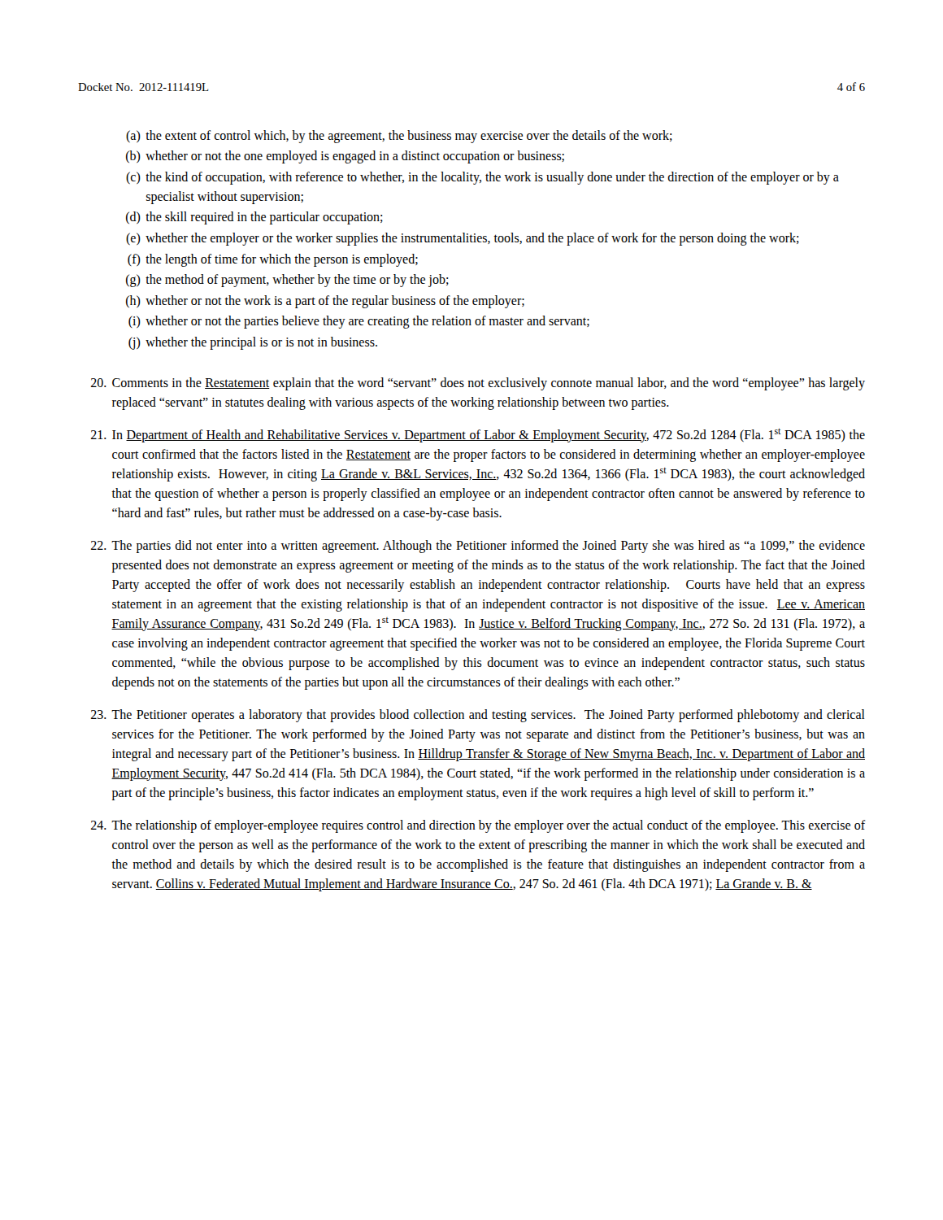Docket No. 2012-111419L
4 of 6
(a) the extent of control which, by the agreement, the business may exercise over the details of the work;
(b) whether or not the one employed is engaged in a distinct occupation or business;
(c) the kind of occupation, with reference to whether, in the locality, the work is usually done under the direction of the employer or by a specialist without supervision;
(d) the skill required in the particular occupation;
(e) whether the employer or the worker supplies the instrumentalities, tools, and the place of work for the person doing the work;
(f) the length of time for which the person is employed;
(g) the method of payment, whether by the time or by the job;
(h) whether or not the work is a part of the regular business of the employer;
(i) whether or not the parties believe they are creating the relation of master and servant;
(j) whether the principal is or is not in business.
20. Comments in the Restatement explain that the word “servant” does not exclusively connote manual labor, and the word “employee” has largely replaced “servant” in statutes dealing with various aspects of the working relationship between two parties.
21. In Department of Health and Rehabilitative Services v. Department of Labor & Employment Security, 472 So.2d 1284 (Fla. 1st DCA 1985) the court confirmed that the factors listed in the Restatement are the proper factors to be considered in determining whether an employer-employee relationship exists. However, in citing La Grande v. B&L Services, Inc., 432 So.2d 1364, 1366 (Fla. 1st DCA 1983), the court acknowledged that the question of whether a person is properly classified an employee or an independent contractor often cannot be answered by reference to “hard and fast” rules, but rather must be addressed on a case-by-case basis.
22. The parties did not enter into a written agreement. Although the Petitioner informed the Joined Party she was hired as “a 1099,” the evidence presented does not demonstrate an express agreement or meeting of the minds as to the status of the work relationship. The fact that the Joined Party accepted the offer of work does not necessarily establish an independent contractor relationship. Courts have held that an express statement in an agreement that the existing relationship is that of an independent contractor is not dispositive of the issue. Lee v. American Family Assurance Company, 431 So.2d 249 (Fla. 1st DCA 1983). In Justice v. Belford Trucking Company, Inc., 272 So. 2d 131 (Fla. 1972), a case involving an independent contractor agreement that specified the worker was not to be considered an employee, the Florida Supreme Court commented, “while the obvious purpose to be accomplished by this document was to evince an independent contractor status, such status depends not on the statements of the parties but upon all the circumstances of their dealings with each other.”
23. The Petitioner operates a laboratory that provides blood collection and testing services. The Joined Party performed phlebotomy and clerical services for the Petitioner. The work performed by the Joined Party was not separate and distinct from the Petitioner’s business, but was an integral and necessary part of the Petitioner’s business. In Hilldrup Transfer & Storage of New Smyrna Beach, Inc. v. Department of Labor and Employment Security, 447 So.2d 414 (Fla. 5th DCA 1984), the Court stated, “if the work performed in the relationship under consideration is a part of the principle’s business, this factor indicates an employment status, even if the work requires a high level of skill to perform it.”
24. The relationship of employer-employee requires control and direction by the employer over the actual conduct of the employee. This exercise of control over the person as well as the performance of the work to the extent of prescribing the manner in which the work shall be executed and the method and details by which the desired result is to be accomplished is the feature that distinguishes an independent contractor from a servant. Collins v. Federated Mutual Implement and Hardware Insurance Co., 247 So. 2d 461 (Fla. 4th DCA 1971); La Grande v. B. &